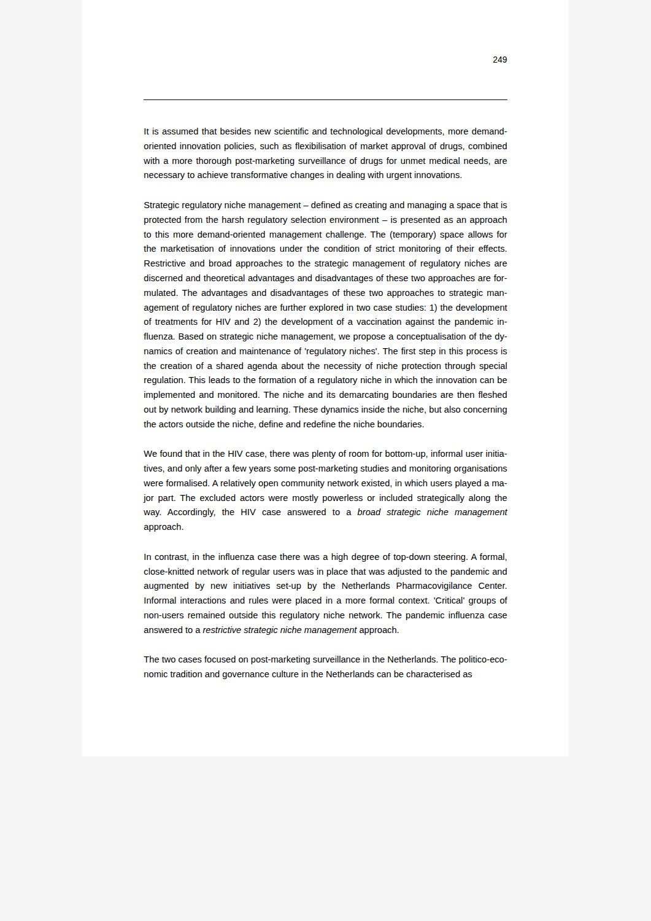249
It is assumed that besides new scientific and technological developments, more demand-oriented innovation policies, such as flexibilisation of market approval of drugs, combined with a more thorough post-marketing surveillance of drugs for unmet medical needs, are necessary to achieve transformative changes in dealing with urgent innovations.
Strategic regulatory niche management – defined as creating and managing a space that is protected from the harsh regulatory selection environment – is presented as an approach to this more demand-oriented management challenge. The (temporary) space allows for the marketisation of innovations under the condition of strict monitoring of their effects. Restrictive and broad approaches to the strategic management of regulatory niches are discerned and theoretical advantages and disadvantages of these two approaches are formulated. The advantages and disadvantages of these two approaches to strategic management of regulatory niches are further explored in two case studies: 1) the development of treatments for HIV and 2) the development of a vaccination against the pandemic influenza. Based on strategic niche management, we propose a conceptualisation of the dynamics of creation and maintenance of 'regulatory niches'. The first step in this process is the creation of a shared agenda about the necessity of niche protection through special regulation. This leads to the formation of a regulatory niche in which the innovation can be implemented and monitored. The niche and its demarcating boundaries are then fleshed out by network building and learning. These dynamics inside the niche, but also concerning the actors outside the niche, define and redefine the niche boundaries.
We found that in the HIV case, there was plenty of room for bottom-up, informal user initiatives, and only after a few years some post-marketing studies and monitoring organisations were formalised. A relatively open community network existed, in which users played a major part. The excluded actors were mostly powerless or included strategically along the way. Accordingly, the HIV case answered to a broad strategic niche management approach.
In contrast, in the influenza case there was a high degree of top-down steering. A formal, close-knitted network of regular users was in place that was adjusted to the pandemic and augmented by new initiatives set-up by the Netherlands Pharmacovigilance Center. Informal interactions and rules were placed in a more formal context. 'Critical' groups of non-users remained outside this regulatory niche network. The pandemic influenza case answered to a restrictive strategic niche management approach.
The two cases focused on post-marketing surveillance in the Netherlands. The politico-economic tradition and governance culture in the Netherlands can be characterised as